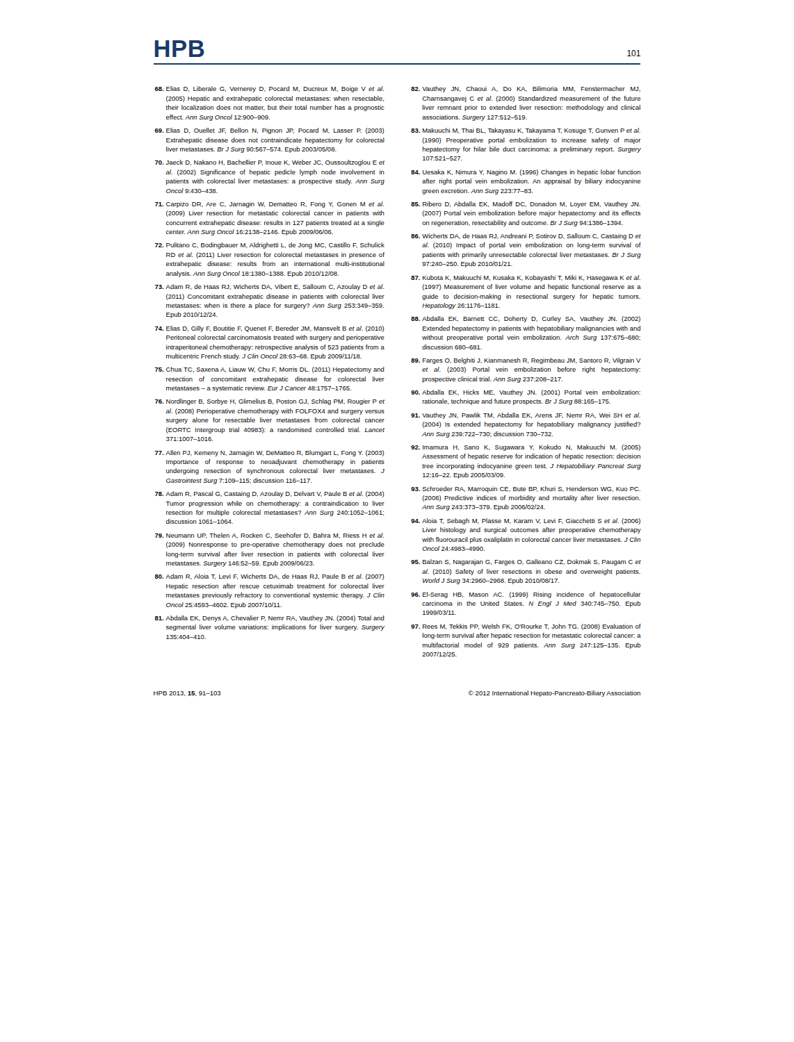HPB
101
68. Elias D, Liberale G, Vernerey D, Pocard M, Ducreux M, Boige V et al. (2005) Hepatic and extrahepatic colorectal metastases: when resectable, their localization does not matter, but their total number has a prognostic effect. Ann Surg Oncol 12:900–909.
69. Elias D, Ouellet JF, Bellon N, Pignon JP, Pocard M, Lasser P. (2003) Extrahepatic disease does not contraindicate hepatectomy for colorectal liver metastases. Br J Surg 90:567–574. Epub 2003/05/08.
70. Jaeck D, Nakano H, Bachellier P, Inoue K, Weber JC, Oussoultzoglou E et al. (2002) Significance of hepatic pedicle lymph node involvement in patients with colorectal liver metastases: a prospective study. Ann Surg Oncol 9:430–438.
71. Carpizo DR, Are C, Jarnagin W, Dematteo R, Fong Y, Gonen M et al. (2009) Liver resection for metastatic colorectal cancer in patients with concurrent extrahepatic disease: results in 127 patients treated at a single center. Ann Surg Oncol 16:2138–2146. Epub 2009/06/06.
72. Pulitano C, Bodingbauer M, Aldrighetti L, de Jong MC, Castillo F, Schulick RD et al. (2011) Liver resection for colorectal metastases in presence of extrahepatic disease: results from an international multi-institutional analysis. Ann Surg Oncol 18:1380–1388. Epub 2010/12/08.
73. Adam R, de Haas RJ, Wicherts DA, Vibert E, Salloum C, Azoulay D et al. (2011) Concomitant extrahepatic disease in patients with colorectal liver metastases: when is there a place for surgery? Ann Surg 253:349–359. Epub 2010/12/24.
74. Elias D, Gilly F, Boutitie F, Quenet F, Bereder JM, Mansvelt B et al. (2010) Peritoneal colorectal carcinomatosis treated with surgery and perioperative intraperitoneal chemotherapy: retrospective analysis of 523 patients from a multicentric French study. J Clin Oncol 28:63–68. Epub 2009/11/18.
75. Chua TC, Saxena A, Liauw W, Chu F, Morris DL. (2011) Hepatectomy and resection of concomitant extrahepatic disease for colorectal liver metastases – a systematic review. Eur J Cancer 48:1757–1765.
76. Nordlinger B, Sorbye H, Glimelius B, Poston GJ, Schlag PM, Rougier P et al. (2008) Perioperative chemotherapy with FOLFOX4 and surgery versus surgery alone for resectable liver metastases from colorectal cancer (EORTC Intergroup trial 40983): a randomised controlled trial. Lancet 371:1007–1016.
77. Allen PJ, Kemeny N, Jarnagin W, DeMatteo R, Blumgart L, Fong Y. (2003) Importance of response to neoadjuvant chemotherapy in patients undergoing resection of synchronous colorectal liver metastases. J Gastrointest Surg 7:109–115; discussion 116–117.
78. Adam R, Pascal G, Castaing D, Azoulay D, Delvart V, Paule B et al. (2004) Tumor progression while on chemotherapy: a contraindication to liver resection for multiple colorectal metastases? Ann Surg 240:1052–1061; discussion 1061–1064.
79. Neumann UP, Thelen A, Rocken C, Seehofer D, Bahra M, Riess H et al. (2009) Nonresponse to pre-operative chemotherapy does not preclude long-term survival after liver resection in patients with colorectal liver metastases. Surgery 146:52–59. Epub 2009/06/23.
80. Adam R, Aloia T, Levi F, Wicherts DA, de Haas RJ, Paule B et al. (2007) Hepatic resection after rescue cetuximab treatment for colorectal liver metastases previously refractory to conventional systemic therapy. J Clin Oncol 25:4593–4602. Epub 2007/10/11.
81. Abdalla EK, Denys A, Chevalier P, Nemr RA, Vauthey JN. (2004) Total and segmental liver volume variations: implications for liver surgery. Surgery 135:404–410.
82. Vauthey JN, Chaoui A, Do KA, Bilimoria MM, Fenstermacher MJ, Charnsangavej C et al. (2000) Standardized measurement of the future liver remnant prior to extended liver resection: methodology and clinical associations. Surgery 127:512–519.
83. Makuuchi M, Thai BL, Takayasu K, Takayama T, Kosuge T, Gunven P et al. (1990) Preoperative portal embolization to increase safety of major hepatectomy for hilar bile duct carcinoma: a preliminary report. Surgery 107:521–527.
84. Uesaka K, Nimura Y, Nagino M. (1996) Changes in hepatic lobar function after right portal vein embolization. An appraisal by biliary indocyanine green excretion. Ann Surg 223:77–83.
85. Ribero D, Abdalla EK, Madoff DC, Donadon M, Loyer EM, Vauthey JN. (2007) Portal vein embolization before major hepatectomy and its effects on regeneration, resectability and outcome. Br J Surg 94:1386–1394.
86. Wicherts DA, de Haas RJ, Andreani P, Sotirov D, Salloum C, Castaing D et al. (2010) Impact of portal vein embolization on long-term survival of patients with primarily unresectable colorectal liver metastases. Br J Surg 97:240–250. Epub 2010/01/21.
87. Kubota K, Makuuchi M, Kusaka K, Kobayashi T, Miki K, Hasegawa K et al. (1997) Measurement of liver volume and hepatic functional reserve as a guide to decision-making in resectional surgery for hepatic tumors. Hepatology 26:1176–1181.
88. Abdalla EK, Barnett CC, Doherty D, Curley SA, Vauthey JN. (2002) Extended hepatectomy in patients with hepatobiliary malignancies with and without preoperative portal vein embolization. Arch Surg 137:675–680; discussion 680–681.
89. Farges O, Belghiti J, Kianmanesh R, Regimbeau JM, Santoro R, Vilgrain V et al. (2003) Portal vein embolization before right hepatectomy: prospective clinical trial. Ann Surg 237:208–217.
90. Abdalla EK, Hicks ME, Vauthey JN. (2001) Portal vein embolization: rationale, technique and future prospects. Br J Surg 88:165–175.
91. Vauthey JN, Pawlik TM, Abdalla EK, Arens JF, Nemr RA, Wei SH et al. (2004) Is extended hepatectomy for hepatobiliary malignancy justified? Ann Surg 239:722–730; discussion 730–732.
92. Imamura H, Sano K, Sugawara Y, Kokudo N, Makuuchi M. (2005) Assessment of hepatic reserve for indication of hepatic resection: decision tree incorporating indocyanine green test. J Hepatobiliary Pancreat Surg 12:16–22. Epub 2005/03/09.
93. Schroeder RA, Marroquin CE, Bute BP, Khuri S, Henderson WG, Kuo PC. (2006) Predictive indices of morbidity and mortality after liver resection. Ann Surg 243:373–379. Epub 2006/02/24.
94. Aloia T, Sebagh M, Plasse M, Karam V, Levi F, Giacchetti S et al. (2006) Liver histology and surgical outcomes after preoperative chemotherapy with fluorouracil plus oxaliplatin in colorectal cancer liver metastases. J Clin Oncol 24:4983–4990.
95. Balzan S, Nagarajan G, Farges O, Galleano CZ, Dokmak S, Paugam C et al. (2010) Safety of liver resections in obese and overweight patients. World J Surg 34:2960–2968. Epub 2010/08/17.
96. El-Serag HB, Mason AC. (1999) Rising incidence of hepatocellular carcinoma in the United States. N Engl J Med 340:745–750. Epub 1999/03/11.
97. Rees M, Tekkis PP, Welsh FK, O'Rourke T, John TG. (2008) Evaluation of long-term survival after hepatic resection for metastatic colorectal cancer: a multifactorial model of 929 patients. Ann Surg 247:125–135. Epub 2007/12/25.
HPB 2013, 15, 91–103
© 2012 International Hepato-Pancreato-Biliary Association